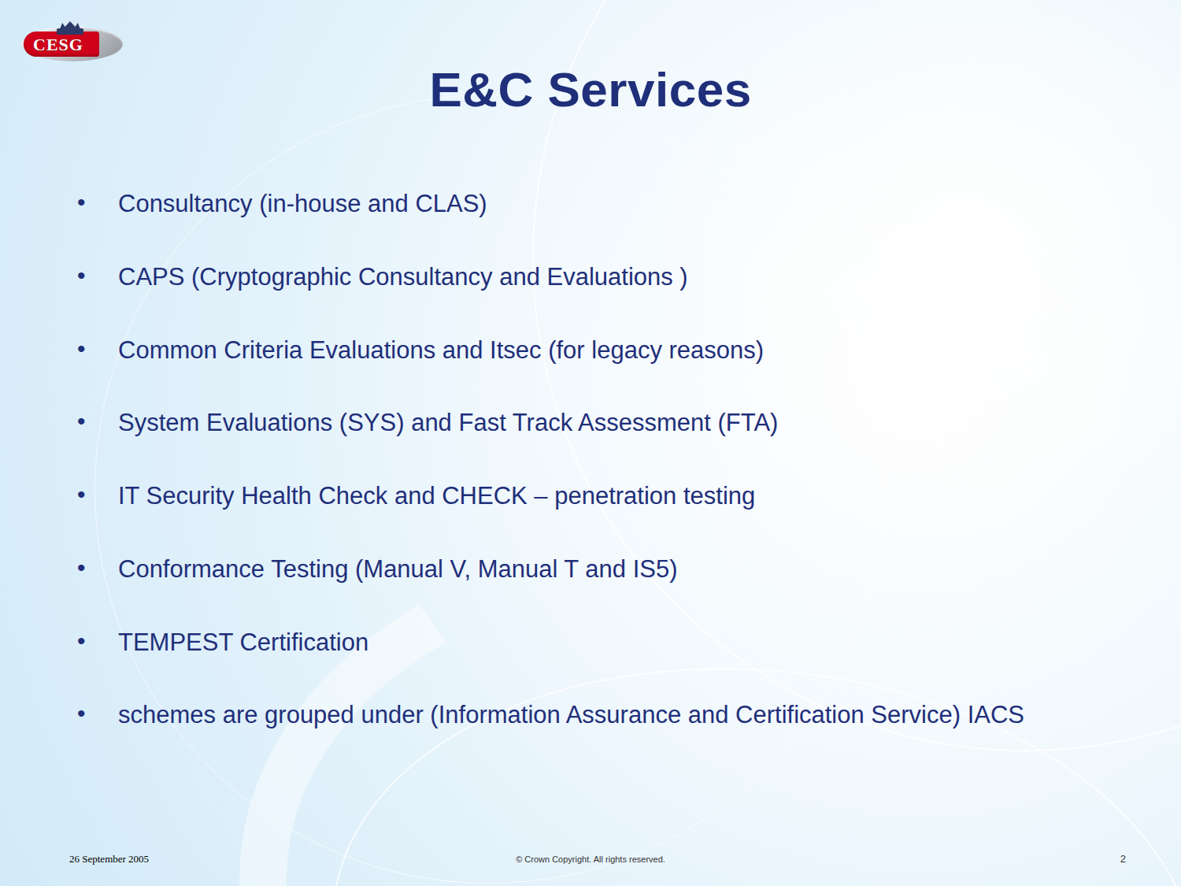CESG
E&C Services
Consultancy (in-house and CLAS)
CAPS (Cryptographic Consultancy and Evaluations )
Common Criteria Evaluations and Itsec (for legacy reasons)
System Evaluations (SYS) and Fast Track Assessment (FTA)
IT Security Health Check and CHECK – penetration testing
Conformance Testing (Manual V, Manual T and IS5)
TEMPEST Certification
schemes are grouped under (Information Assurance and Certification Service) IACS
26 September 2005
© Crown Copyright. All rights reserved.
2